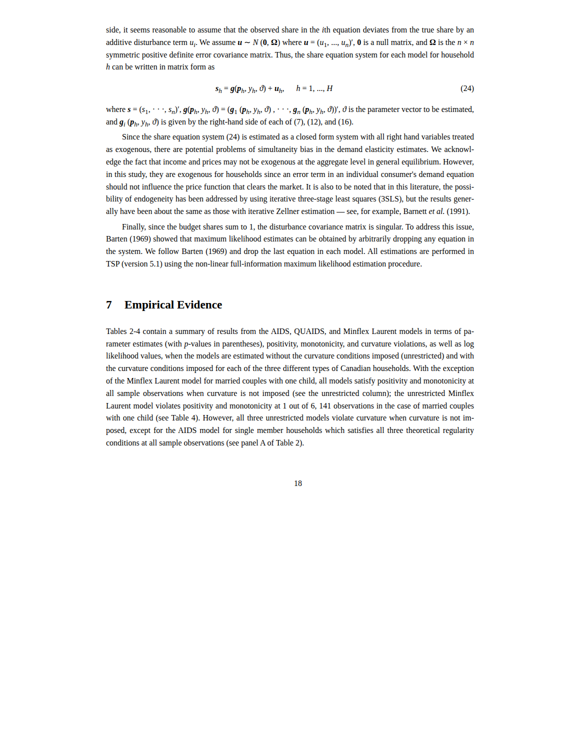side, it seems reasonable to assume that the observed share in the ith equation deviates from the true share by an additive disturbance term ui. We assume u ∼ N (0, Ω) where u = (u1, ..., un)′, 0 is a null matrix, and Ω is the n × n symmetric positive definite error covariance matrix. Thus, the share equation system for each model for household h can be written in matrix form as
sh = g(ph, yh, ϑ) + uh, h = 1, ..., H
(24)
where s = (s1, · · ·, sn)′, g(ph, yh, ϑ) = (g1 (ph, yh, ϑ) , · · ·, gn (ph, yh, ϑ))′, ϑ is the parameter vector to be estimated, and gi (ph, yh, ϑ) is given by the right-hand side of each of (7), (12), and (16).
Since the share equation system (24) is estimated as a closed form system with all right hand variables treated as exogenous, there are potential problems of simultaneity bias in the demand elasticity estimates. We acknowledge the fact that income and prices may not be exogenous at the aggregate level in general equilibrium. However, in this study, they are exogenous for households since an error term in an individual consumer's demand equation should not influence the price function that clears the market. It is also to be noted that in this literature, the possibility of endogeneity has been addressed by using iterative three-stage least squares (3SLS), but the results generally have been about the same as those with iterative Zellner estimation — see, for example, Barnett et al. (1991).
Finally, since the budget shares sum to 1, the disturbance covariance matrix is singular. To address this issue, Barten (1969) showed that maximum likelihood estimates can be obtained by arbitrarily dropping any equation in the system. We follow Barten (1969) and drop the last equation in each model. All estimations are performed in TSP (version 5.1) using the non-linear full-information maximum likelihood estimation procedure.
7 Empirical Evidence
Tables 2-4 contain a summary of results from the AIDS, QUAIDS, and Minflex Laurent models in terms of parameter estimates (with p-values in parentheses), positivity, monotonicity, and curvature violations, as well as log likelihood values, when the models are estimated without the curvature conditions imposed (unrestricted) and with the curvature conditions imposed for each of the three different types of Canadian households. With the exception of the Minflex Laurent model for married couples with one child, all models satisfy positivity and monotonicity at all sample observations when curvature is not imposed (see the unrestricted column); the unrestricted Minflex Laurent model violates positivity and monotonicity at 1 out of 6, 141 observations in the case of married couples with one child (see Table 4). However, all three unrestricted models violate curvature when curvature is not imposed, except for the AIDS model for single member households which satisfies all three theoretical regularity conditions at all sample observations (see panel A of Table 2).
18